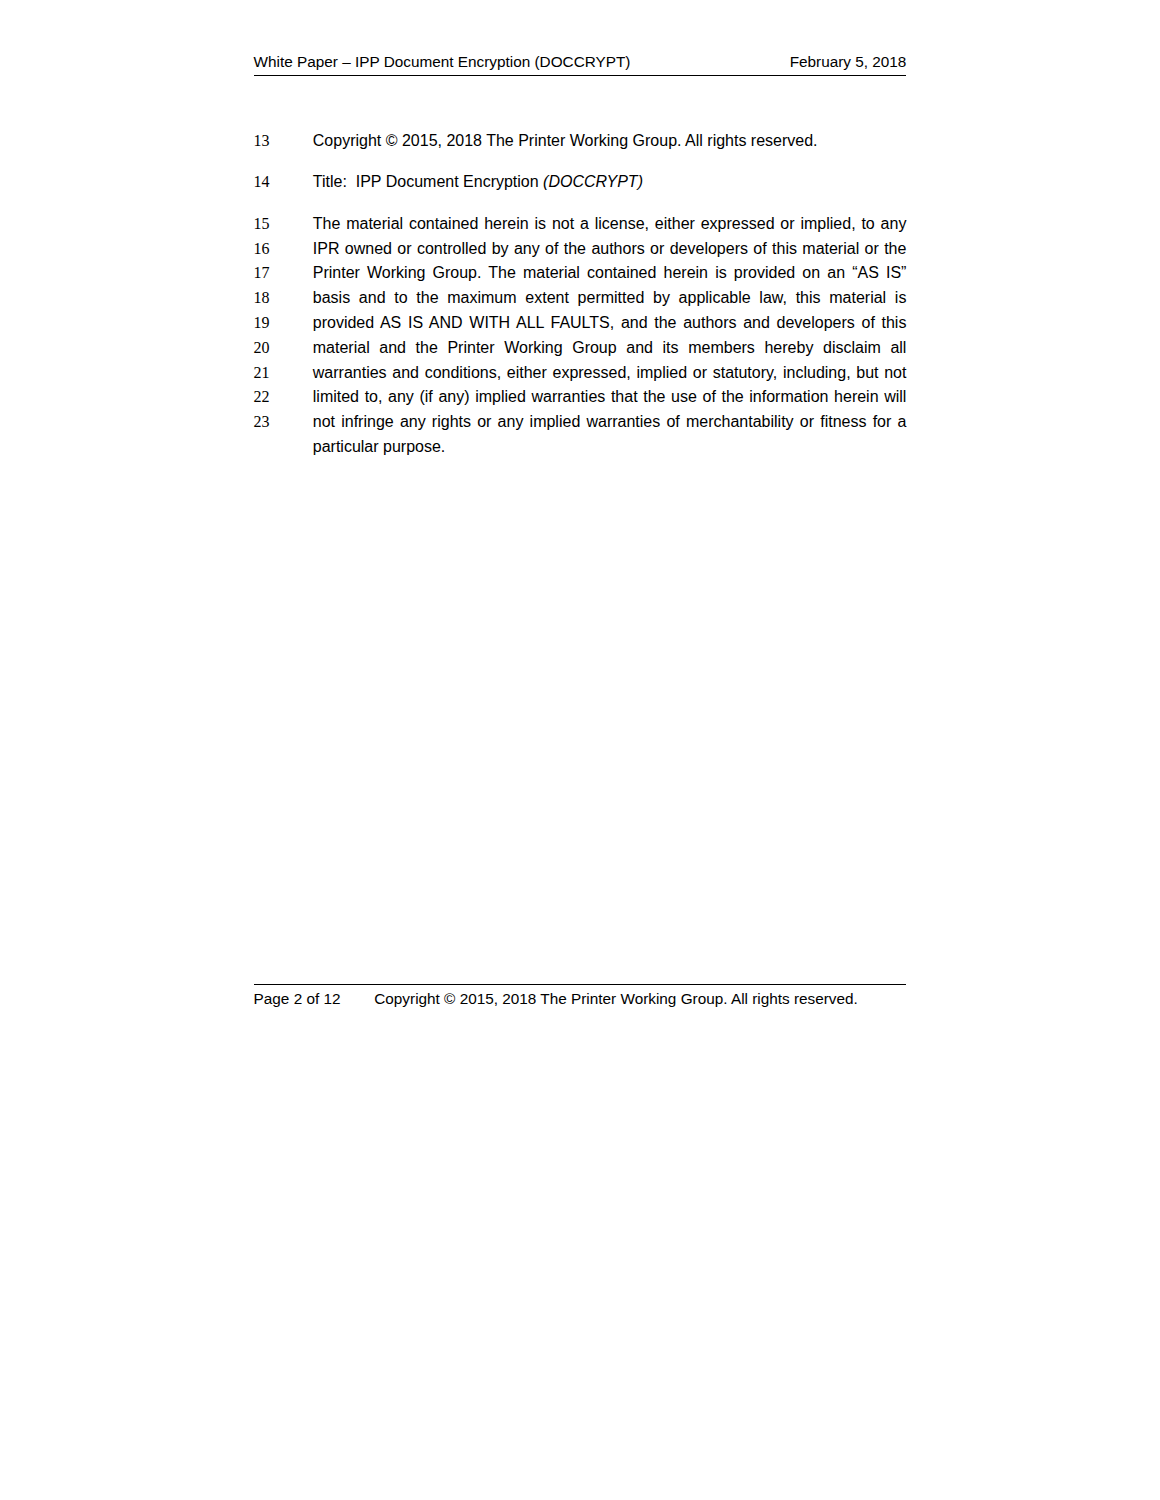White Paper – IPP Document Encryption (DOCCRYPT) February 5, 2018
13
Copyright © 2015, 2018 The Printer Working Group. All rights reserved.
14
Title: IPP Document Encryption (DOCCRYPT)
15
16
17
18
19
20
21
22
23
The material contained herein is not a license, either expressed or implied, to any IPR owned or controlled by any of the authors or developers of this material or the Printer Working Group. The material contained herein is provided on an “AS IS” basis and to the maximum extent permitted by applicable law, this material is provided AS IS AND WITH ALL FAULTS, and the authors and developers of this material and the Printer Working Group and its members hereby disclaim all warranties and conditions, either expressed, implied or statutory, including, but not limited to, any (if any) implied warranties that the use of the information herein will not infringe any rights or any implied warranties of merchantability or fitness for a particular purpose.
Page 2 of 12 Copyright © 2015, 2018 The Printer Working Group. All rights reserved.